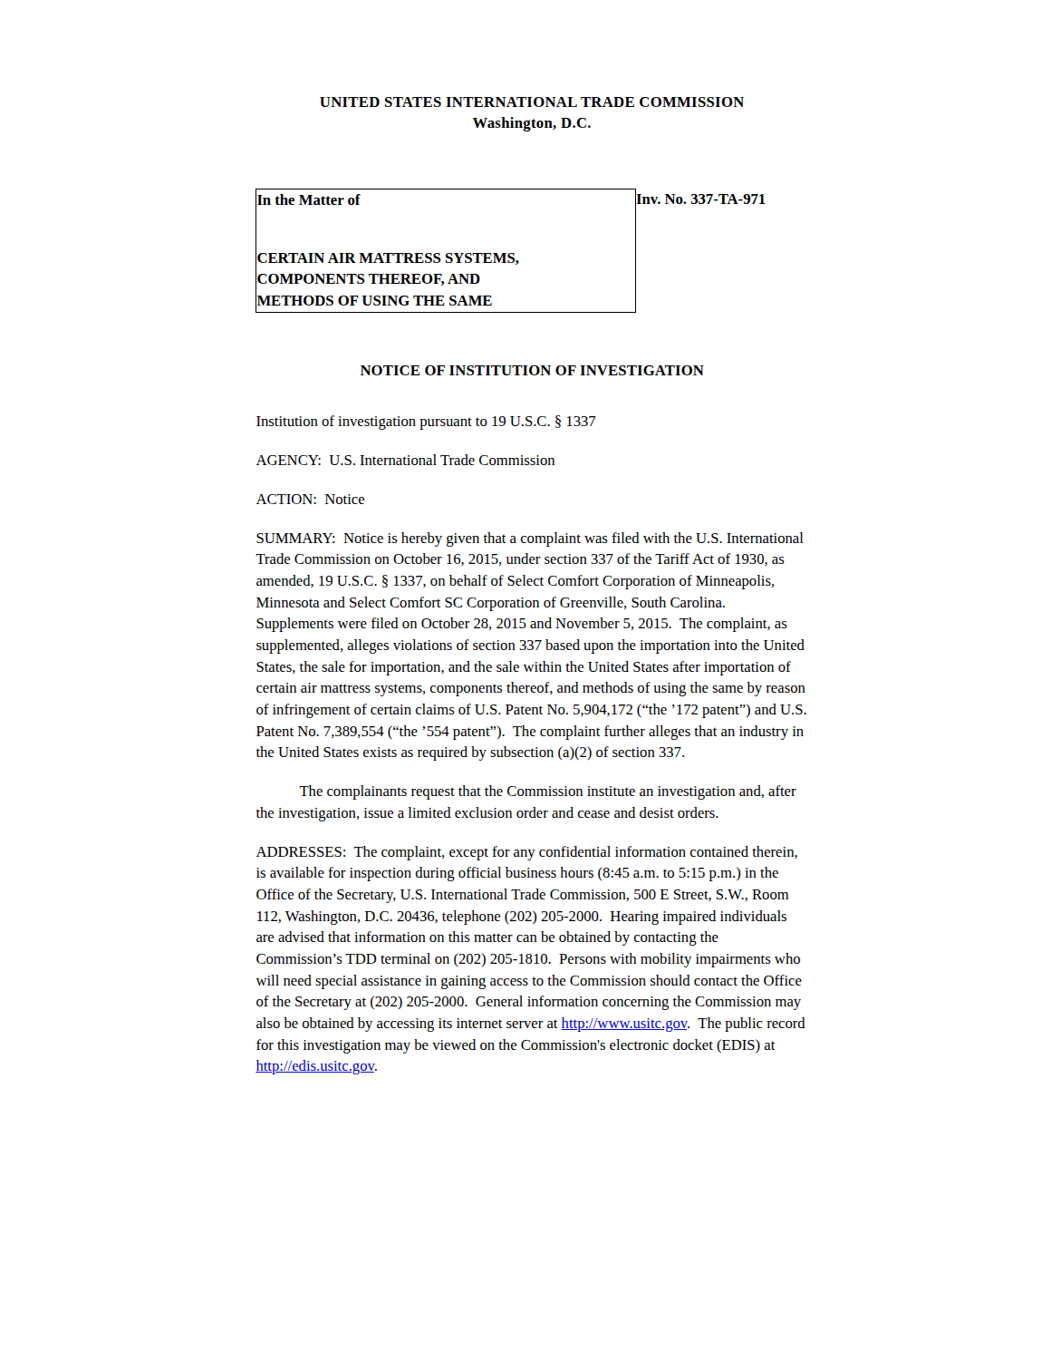UNITED STATES INTERNATIONAL TRADE COMMISSIONWashington, D.C.
| In the Matter of CERTAIN AIR MATTRESS SYSTEMS, COMPONENTS THEREOF, AND METHODS OF USING THE SAME | Inv. No. 337-TA-971 |
NOTICE OF INSTITUTION OF INVESTIGATION
Institution of investigation pursuant to 19 U.S.C. § 1337
AGENCY: U.S. International Trade Commission
ACTION: Notice
SUMMARY: Notice is hereby given that a complaint was filed with the U.S. International Trade Commission on October 16, 2015, under section 337 of the Tariff Act of 1930, as amended, 19 U.S.C. § 1337, on behalf of Select Comfort Corporation of Minneapolis, Minnesota and Select Comfort SC Corporation of Greenville, South Carolina. Supplements were filed on October 28, 2015 and November 5, 2015. The complaint, as supplemented, alleges violations of section 337 based upon the importation into the United States, the sale for importation, and the sale within the United States after importation of certain air mattress systems, components thereof, and methods of using the same by reason of infringement of certain claims of U.S. Patent No. 5,904,172 (“the ’172 patent”) and U.S. Patent No. 7,389,554 (“the ’554 patent”). The complaint further alleges that an industry in the United States exists as required by subsection (a)(2) of section 337.
The complainants request that the Commission institute an investigation and, after the investigation, issue a limited exclusion order and cease and desist orders.
ADDRESSES: The complaint, except for any confidential information contained therein, is available for inspection during official business hours (8:45 a.m. to 5:15 p.m.) in the Office of the Secretary, U.S. International Trade Commission, 500 E Street, S.W., Room 112, Washington, D.C. 20436, telephone (202) 205-2000. Hearing impaired individuals are advised that information on this matter can be obtained by contacting the Commission’s TDD terminal on (202) 205-1810. Persons with mobility impairments who will need special assistance in gaining access to the Commission should contact the Office of the Secretary at (202) 205-2000. General information concerning the Commission may also be obtained by accessing its internet server at http://www.usitc.gov. The public record for this investigation may be viewed on the Commission's electronic docket (EDIS) at http://edis.usitc.gov.